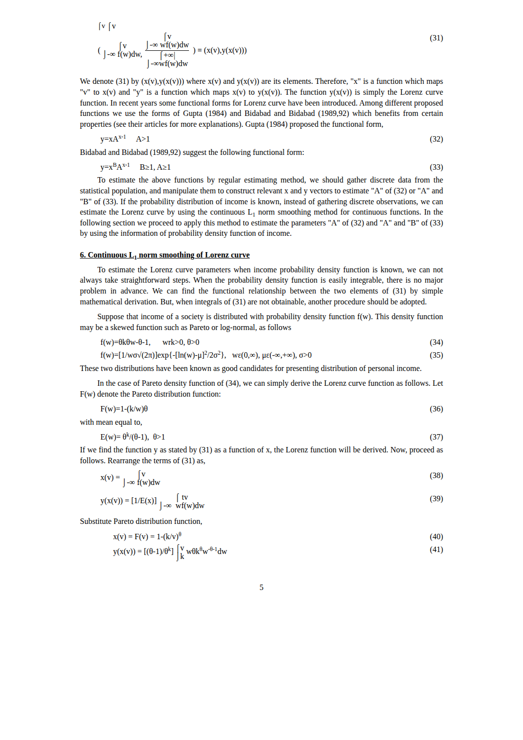⌠v ⌠v
(31)
| ( | ⌠v ⌡-∞ f(w)dw, | ⌠v ⌡-∞ wf(w)dw ⌠+∞/ ⌡-∞wf(w)dw | ) ≡ (x(v),y(x(v))) |
We denote (31) by (x(v),y(x(v))) where x(v) and y(x(v)) are its elements. Therefore, "x" is a function which maps "v" to x(v) and "y" is a function which maps x(v) to y(x(v)). The function y(x(v)) is simply the Lorenz curve function. In recent years some functional forms for Lorenz curve have been introduced. Among different proposed functions we use the forms of Gupta (1984) and Bidabad and Bidabad (1989,92) which benefits from certain properties (see their articles for more explanations). Gupta (1984) proposed the functional form,
(32)
y=xAx-1 A>1
Bidabad and Bidabad (1989,92) suggest the following functional form:
(33)
y=xBAx-1 B≥1, A≥1
To estimate the above functions by regular estimating method, we should gather discrete data from the statistical population, and manipulate them to construct relevant x and y vectors to estimate "A" of (32) or "A" and "B" of (33). If the probability distribution of income is known, instead of gathering discrete observations, we can estimate the Lorenz curve by using the continuous L1 norm smoothing method for continuous functions. In the following section we proceed to apply this method to estimate the parameters "A" of (32) and "A" and "B" of (33) by using the information of probability density function of income.
6. Continuous L1 norm smoothing of Lorenz curve
To estimate the Lorenz curve parameters when income probability density function is known, we can not always take straightforward steps. When the probability density function is easily integrable, there is no major problem in advance. We can find the functional relationship between the two elements of (31) by simple mathematical derivation. But, when integrals of (31) are not obtainable, another procedure should be adopted.
Suppose that income of a society is distributed with probability density function f(w). This density function may be a skewed function such as Pareto or log-normal, as follows
(34)
f(w)=θkθw-θ-1, wrk>0, θ>0
(35)
f(w)=[1/wσ√(2π)]exp{-[ln(w)-μ]2/2σ2}, wε(0,∞), με(-∞,+∞), σ>0
These two distributions have been known as good candidates for presenting distribution of personal income.
In the case of Pareto density function of (34), we can simply derive the Lorenz curve function as follows. Let F(w) denote the Pareto distribution function:
(36)
F(w)=1-(k/w)θ
with mean equal to,
(37)
E(w)= θk/(θ-1), θ>1
If we find the function y as stated by (31) as a function of x, the Lorenz function will be derived. Now, proceed as follows. Rearrange the terms of (31) as,
(38)
x(v) = ⌠v ⌡-∞ f(w)dw
(39)
y(x(v)) = [1/E(x)] ⌠ tv ⌡-∞ wf(w)dw
Substitute Pareto distribution function,
(40)
x(v) = F(v) = 1-(k/v)θ
(41)
y(x(v)) = [(θ-1)/θk] ⌠v ⌡k wθkθw-θ-1dw
5